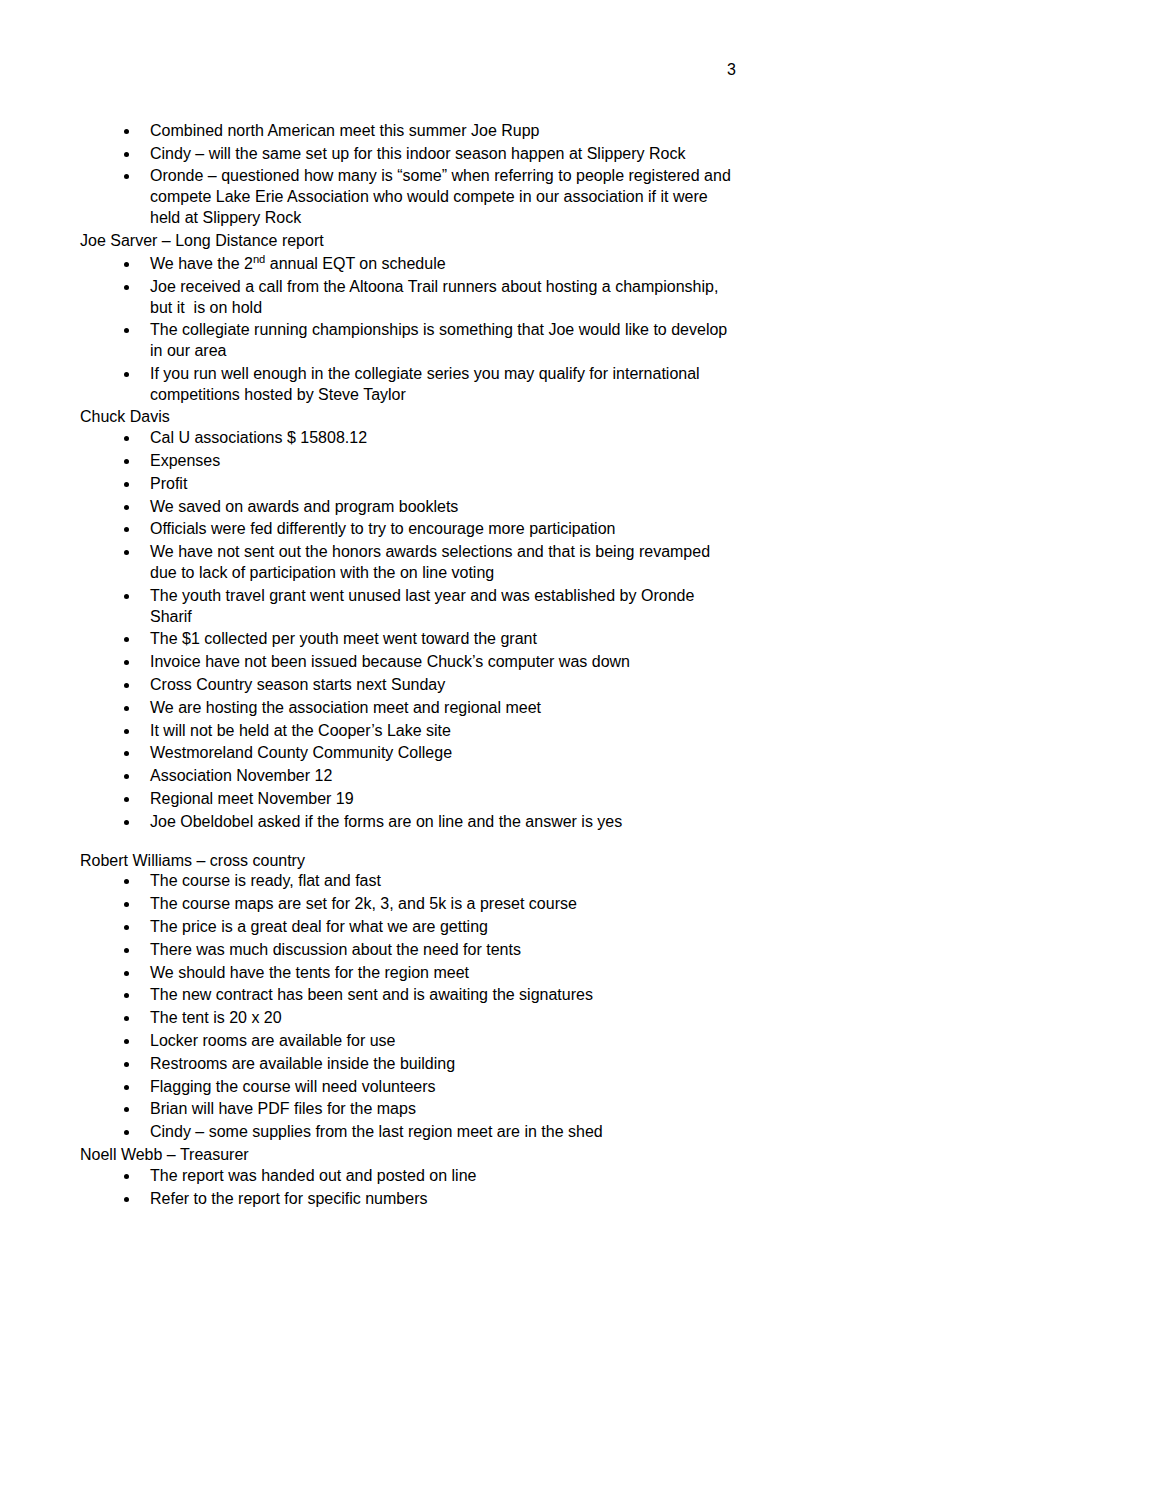3
Combined north American meet this summer Joe Rupp
Cindy – will the same set up for this indoor season happen at Slippery Rock
Oronde – questioned how many is “some” when referring to people registered and compete Lake Erie Association who would compete in our association if it were held at Slippery Rock
Joe Sarver – Long Distance report
We have the 2nd annual EQT on schedule
Joe received a call from the Altoona Trail runners about hosting a championship, but it is on hold
The collegiate running championships is something that Joe would like to develop in our area
If you run well enough in the collegiate series you may qualify for international competitions hosted by Steve Taylor
Chuck Davis
Cal U associations $ 15808.12
Expenses
Profit
We saved on awards and program booklets
Officials were fed differently to try to encourage more participation
We have not sent out the honors awards selections and that is being revamped due to lack of participation with the on line voting
The youth travel grant went unused last year and was established by Oronde Sharif
The $1 collected per youth meet went toward the grant
Invoice have not been issued because Chuck’s computer was down
Cross Country season starts next Sunday
We are hosting the association meet and regional meet
It will not be held at the Cooper’s Lake site
Westmoreland County Community College
Association November 12
Regional meet November 19
Joe Obeldobel asked if the forms are on line and the answer is yes
Robert Williams – cross country
The course is ready, flat and fast
The course maps are set for 2k, 3, and 5k is a preset course
The price is a great deal for what we are getting
There was much discussion about the need for tents
We should have the tents for the region meet
The new contract has been sent and is awaiting the signatures
The tent is 20 x 20
Locker rooms are available for use
Restrooms are available inside the building
Flagging the course will need volunteers
Brian will have PDF files for the maps
Cindy – some supplies from the last region meet are in the shed
Noell Webb – Treasurer
The report was handed out and posted on line
Refer to the report for specific numbers